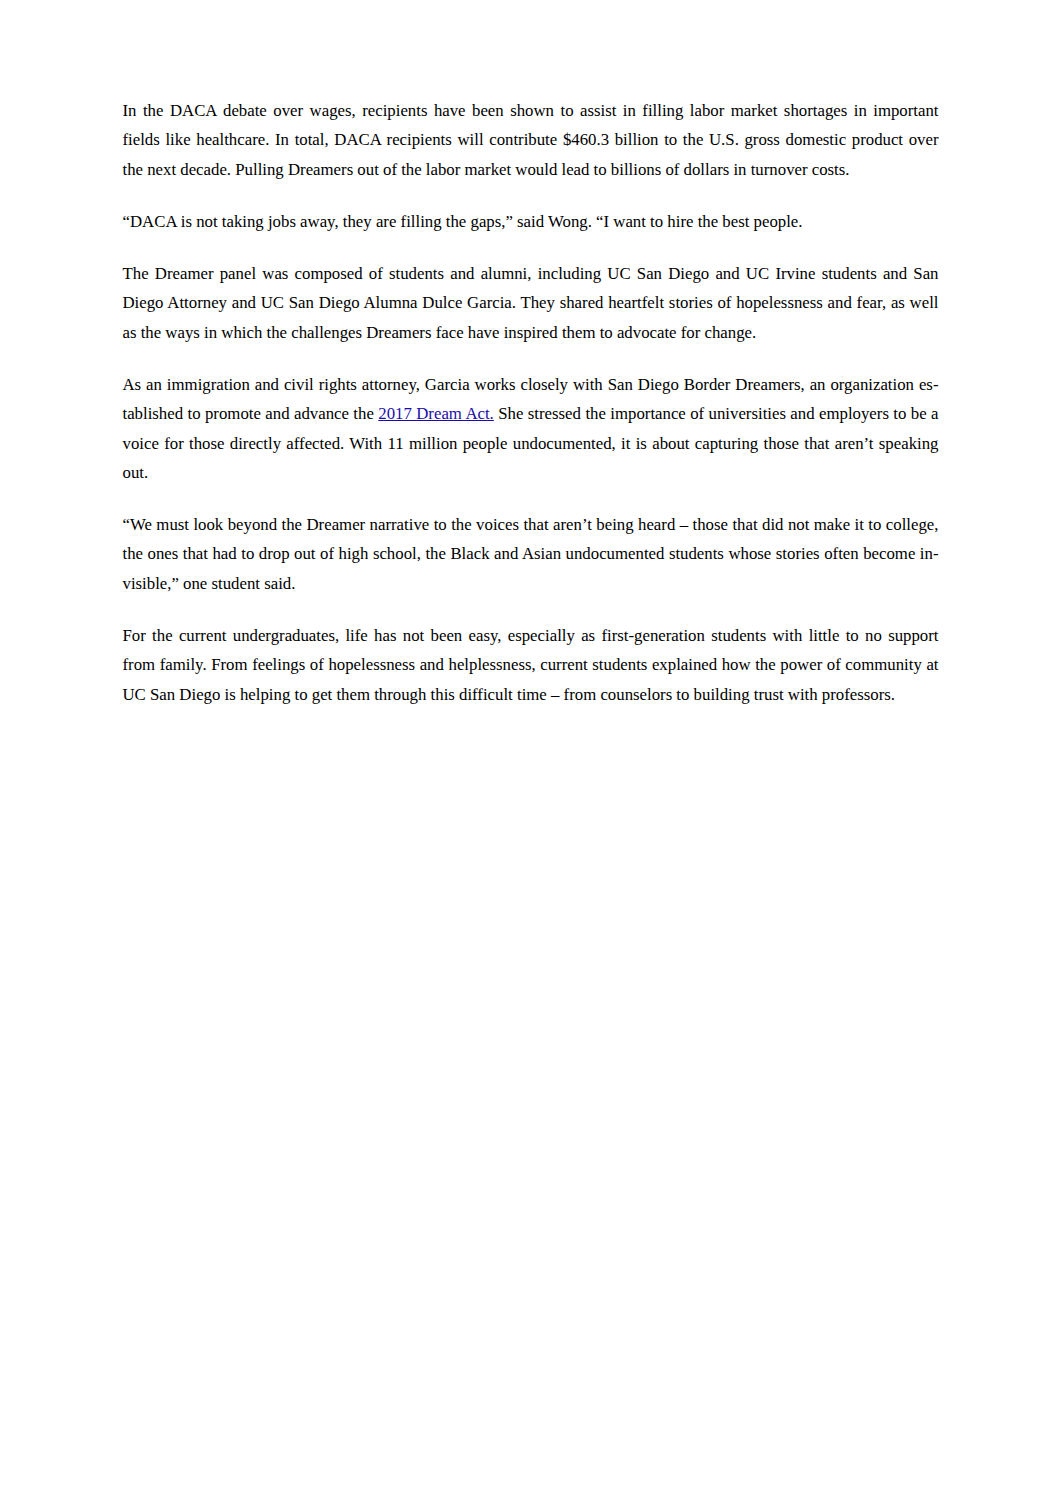In the DACA debate over wages, recipients have been shown to assist in filling labor market shortages in important fields like healthcare. In total, DACA recipients will contribute $460.3 billion to the U.S. gross domestic product over the next decade. Pulling Dreamers out of the labor market would lead to billions of dollars in turnover costs.
“DACA is not taking jobs away, they are filling the gaps,” said Wong. “I want to hire the best people.
The Dreamer panel was composed of students and alumni, including UC San Diego and UC Irvine students and San Diego Attorney and UC San Diego Alumna Dulce Garcia. They shared heartfelt stories of hopelessness and fear, as well as the ways in which the challenges Dreamers face have inspired them to advocate for change.
As an immigration and civil rights attorney, Garcia works closely with San Diego Border Dreamers, an organization established to promote and advance the 2017 Dream Act. She stressed the importance of universities and employers to be a voice for those directly affected. With 11 million people undocumented, it is about capturing those that aren’t speaking out.
“We must look beyond the Dreamer narrative to the voices that aren’t being heard – those that did not make it to college, the ones that had to drop out of high school, the Black and Asian undocumented students whose stories often become invisible,” one student said.
For the current undergraduates, life has not been easy, especially as first-generation students with little to no support from family. From feelings of hopelessness and helplessness, current students explained how the power of community at UC San Diego is helping to get them through this difficult time – from counselors to building trust with professors.